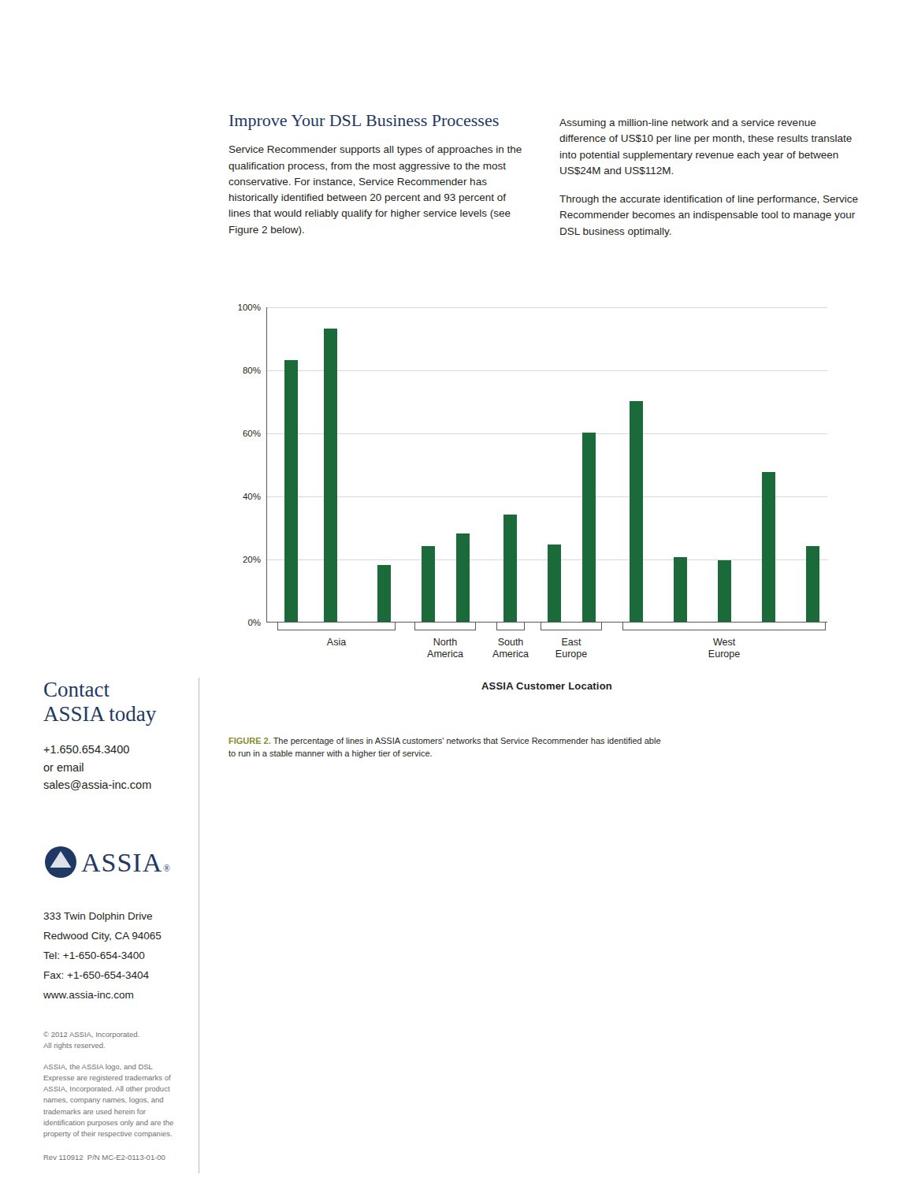Contact
ASSIA today
+1.650.654.3400
or email
sales@assia-inc.com
ASSIA ®
333 Twin Dolphin Drive
Redwood City, CA 94065
Tel: +1-650-654-3400
Fax: +1-650-654-3404
www.assia-inc.com
© 2012 ASSIA, Incorporated.
All rights reserved.
ASSIA, the ASSIA logo, and DSL Expresse are registered trademarks of ASSIA, Incorporated. All other product names, company names, logos, and trademarks are used herein for identification purposes only and are the property of their respective companies.
Rev 110912 P/N MC-E2-0113-01-00
Improve Your DSL Business Processes
Service Recommender supports all types of approaches in the qualification process, from the most aggressive to the most conservative. For instance, Service Recommender has historically identified between 20 percent and 93 percent of lines that would reliably qualify for higher service levels (see Figure 2 below).
Assuming a million-line network and a service revenue difference of US$10 per line per month, these results translate into potential supplementary revenue each year of between US$24M and US$112M.
Through the accurate identification of line performance, Service Recommender becomes an indispensable tool to manage your DSL business optimally.
100%
80%
60%
40%
20%
0%
Asia
North
America
South
America
East
Europe
West
Europe
ASSIA Customer Location
FIGURE 2. The percentage of lines in ASSIA customers' networks that Service Recommender has identified able to run in a stable manner with a higher tier of service.